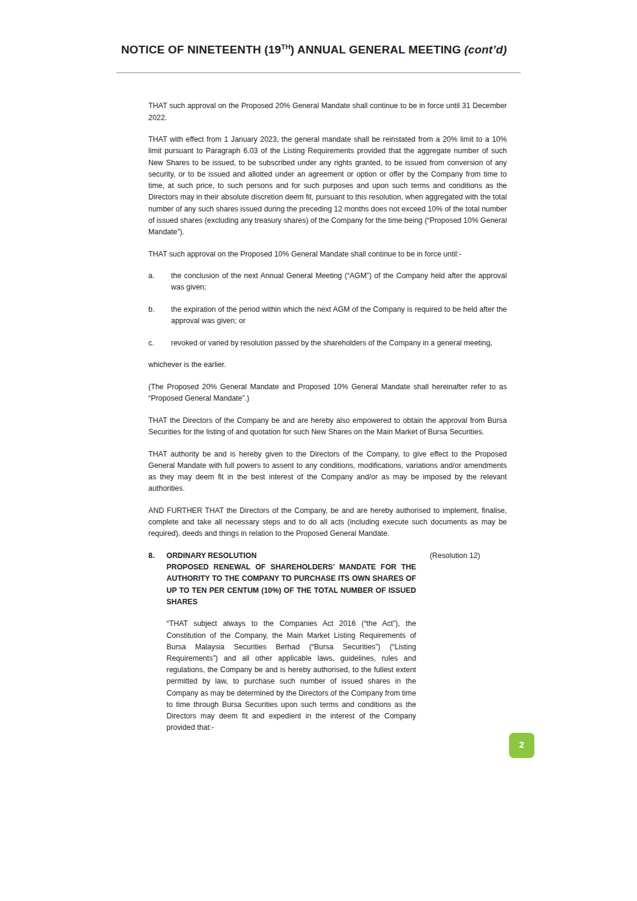NOTICE OF NINETEENTH (19TH) ANNUAL GENERAL MEETING (cont’d)
THAT such approval on the Proposed 20% General Mandate shall continue to be in force until 31 December 2022.
THAT with effect from 1 January 2023, the general mandate shall be reinstated from a 20% limit to a 10% limit pursuant to Paragraph 6.03 of the Listing Requirements provided that the aggregate number of such New Shares to be issued, to be subscribed under any rights granted, to be issued from conversion of any security, or to be issued and allotted under an agreement or option or offer by the Company from time to time, at such price, to such persons and for such purposes and upon such terms and conditions as the Directors may in their absolute discretion deem fit, pursuant to this resolution, when aggregated with the total number of any such shares issued during the preceding 12 months does not exceed 10% of the total number of issued shares (excluding any treasury shares) of the Company for the time being (“Proposed 10% General Mandate”).
THAT such approval on the Proposed 10% General Mandate shall continue to be in force until:-
a.
the conclusion of the next Annual General Meeting (“AGM”) of the Company held after the approval was given;
b.
the expiration of the period within which the next AGM of the Company is required to be held after the approval was given; or
c.
revoked or varied by resolution passed by the shareholders of the Company in a general meeting,
whichever is the earlier.
(The Proposed 20% General Mandate and Proposed 10% General Mandate shall hereinafter refer to as “Proposed General Mandate”.)
THAT the Directors of the Company be and are hereby also empowered to obtain the approval from Bursa Securities for the listing of and quotation for such New Shares on the Main Market of Bursa Securities.
THAT authority be and is hereby given to the Directors of the Company, to give effect to the Proposed General Mandate with full powers to assent to any conditions, modifications, variations and/or amendments as they may deem fit in the best interest of the Company and/or as may be imposed by the relevant authorities.
AND FURTHER THAT the Directors of the Company, be and are hereby authorised to implement, finalise, complete and take all necessary steps and to do all acts (including execute such documents as may be required), deeds and things in relation to the Proposed General Mandate.
8.
ORDINARY RESOLUTION
PROPOSED RENEWAL OF SHAREHOLDERS’ MANDATE FOR THE AUTHORITY TO THE COMPANY TO PURCHASE ITS OWN SHARES OF UP TO TEN PER CENTUM (10%) OF THE TOTAL NUMBER OF ISSUED SHARES
“THAT subject always to the Companies Act 2016 (“the Act”), the Constitution of the Company, the Main Market Listing Requirements of Bursa Malaysia Securities Berhad (“Bursa Securities”) (“Listing Requirements”) and all other applicable laws, guidelines, rules and regulations, the Company be and is hereby authorised, to the fullest extent permitted by law, to purchase such number of issued shares in the Company as may be determined by the Directors of the Company from time to time through Bursa Securities upon such terms and conditions as the Directors may deem fit and expedient in the interest of the Company provided that:-
(Resolution 12)
2